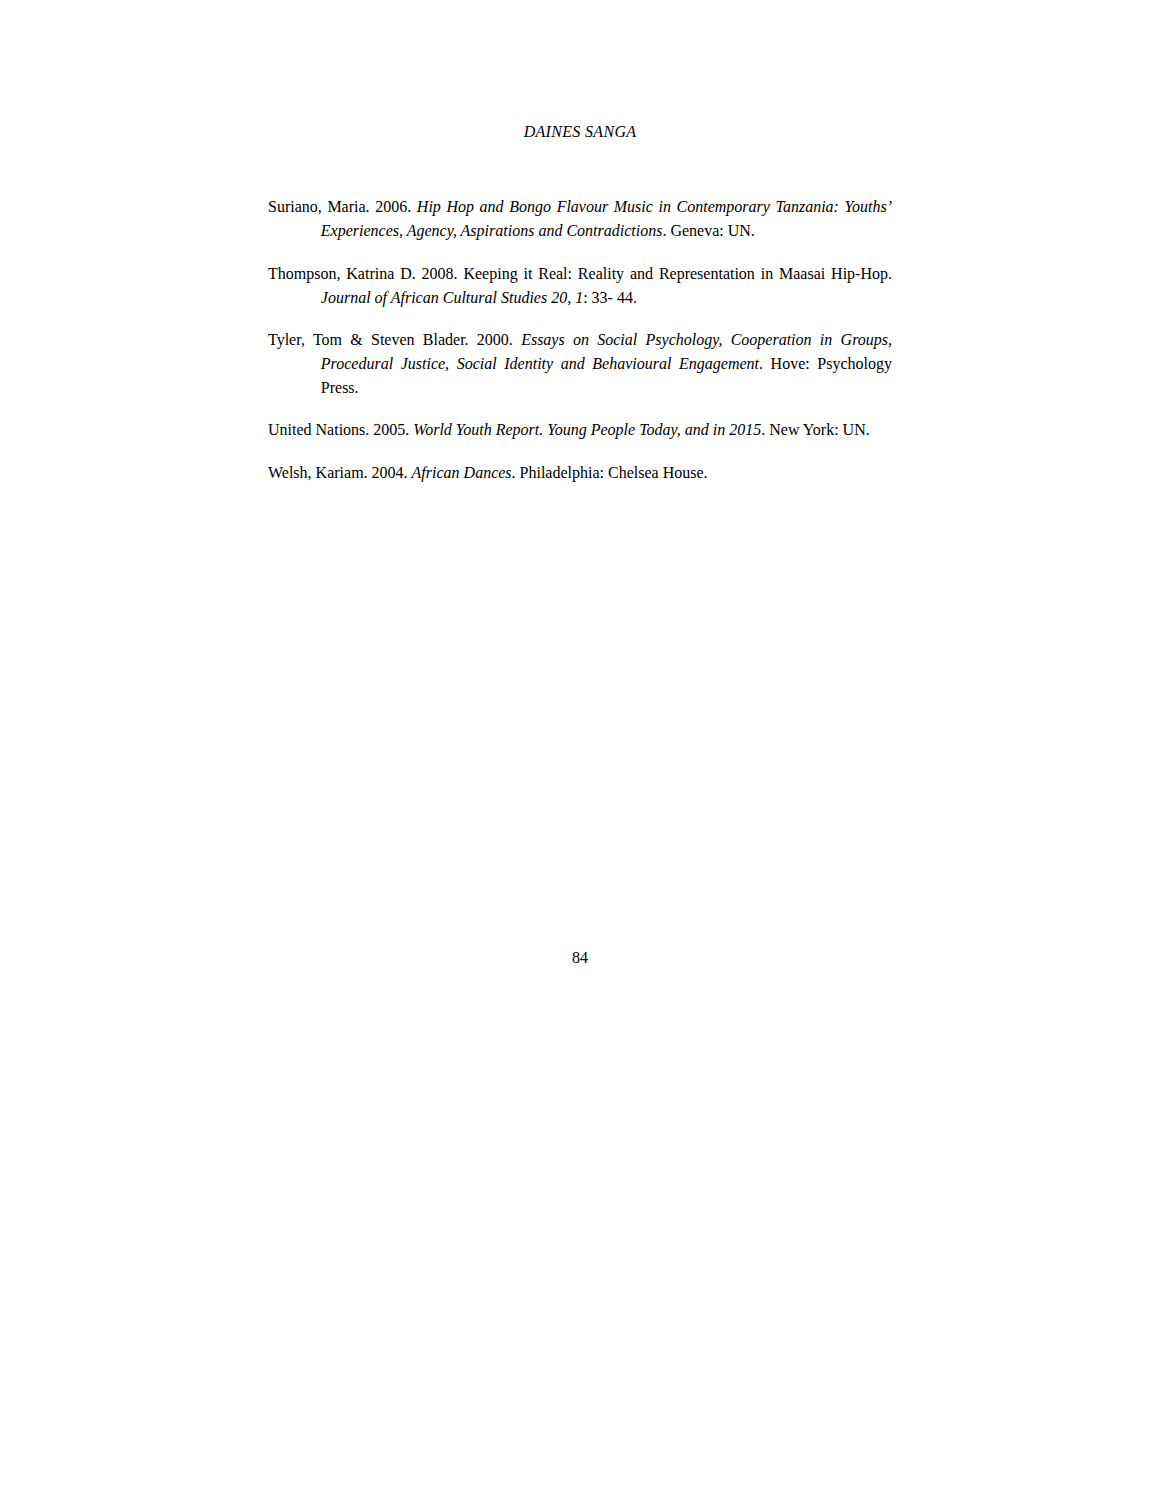DAINES SANGA
Suriano, Maria. 2006. Hip Hop and Bongo Flavour Music in Contemporary Tanzania: Youths’ Experiences, Agency, Aspirations and Contradictions. Geneva: UN.
Thompson, Katrina D. 2008. Keeping it Real: Reality and Representation in Maasai Hip-Hop. Journal of African Cultural Studies 20, 1: 33- 44.
Tyler, Tom & Steven Blader. 2000. Essays on Social Psychology, Cooperation in Groups, Procedural Justice, Social Identity and Behavioural Engagement. Hove: Psychology Press.
United Nations. 2005. World Youth Report. Young People Today, and in 2015. New York: UN.
Welsh, Kariam. 2004. African Dances. Philadelphia: Chelsea House.
84